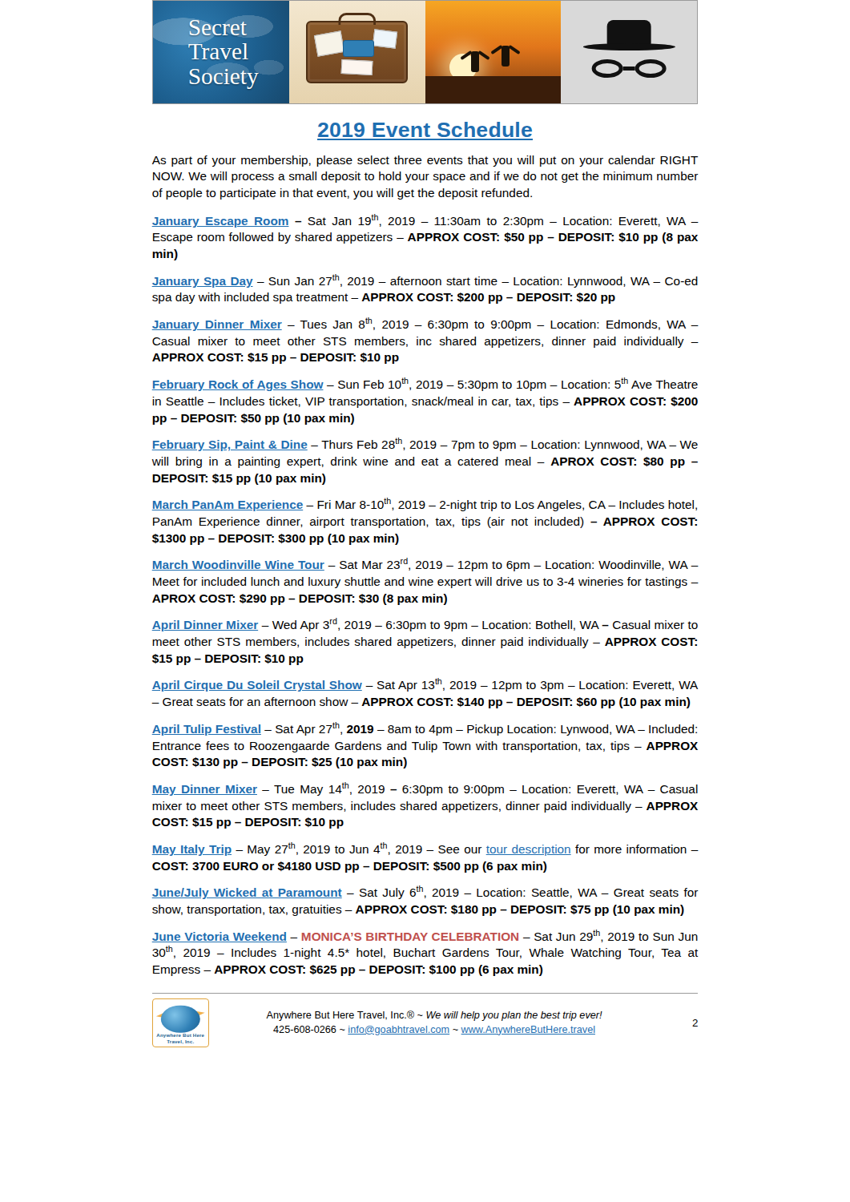Secret
Travel
Society
2019 Event Schedule
As part of your membership, please select three events that you will put on your calendar RIGHT NOW. We will process a small deposit to hold your space and if we do not get the minimum number of people to participate in that event, you will get the deposit refunded.
January Escape Room – Sat Jan 19th, 2019 – 11:30am to 2:30pm – Location: Everett, WA – Escape room followed by shared appetizers – APPROX COST: $50 pp – DEPOSIT: $10 pp (8 pax min)
January Spa Day – Sun Jan 27th, 2019 – afternoon start time – Location: Lynnwood, WA – Co-ed spa day with included spa treatment – APPROX COST: $200 pp – DEPOSIT: $20 pp
January Dinner Mixer – Tues Jan 8th, 2019 – 6:30pm to 9:00pm – Location: Edmonds, WA – Casual mixer to meet other STS members, inc shared appetizers, dinner paid individually – APPROX COST: $15 pp – DEPOSIT: $10 pp
February Rock of Ages Show – Sun Feb 10th, 2019 – 5:30pm to 10pm – Location: 5th Ave Theatre in Seattle – Includes ticket, VIP transportation, snack/meal in car, tax, tips – APPROX COST: $200 pp – DEPOSIT: $50 pp (10 pax min)
February Sip, Paint & Dine – Thurs Feb 28th, 2019 – 7pm to 9pm – Location: Lynnwood, WA – We will bring in a painting expert, drink wine and eat a catered meal – APROX COST: $80 pp – DEPOSIT: $15 pp (10 pax min)
March PanAm Experience – Fri Mar 8-10th, 2019 – 2-night trip to Los Angeles, CA – Includes hotel, PanAm Experience dinner, airport transportation, tax, tips (air not included) – APPROX COST: $1300 pp – DEPOSIT: $300 pp (10 pax min)
March Woodinville Wine Tour – Sat Mar 23rd, 2019 – 12pm to 6pm – Location: Woodinville, WA – Meet for included lunch and luxury shuttle and wine expert will drive us to 3-4 wineries for tastings – APROX COST: $290 pp – DEPOSIT: $30 (8 pax min)
April Dinner Mixer – Wed Apr 3rd, 2019 – 6:30pm to 9pm – Location: Bothell, WA – Casual mixer to meet other STS members, includes shared appetizers, dinner paid individually – APPROX COST: $15 pp – DEPOSIT: $10 pp
April Cirque Du Soleil Crystal Show – Sat Apr 13th, 2019 – 12pm to 3pm – Location: Everett, WA – Great seats for an afternoon show – APPROX COST: $140 pp – DEPOSIT: $60 pp (10 pax min)
April Tulip Festival – Sat Apr 27th, 2019 – 8am to 4pm – Pickup Location: Lynwood, WA – Included: Entrance fees to Roozengaarde Gardens and Tulip Town with transportation, tax, tips – APPROX COST: $130 pp – DEPOSIT: $25 (10 pax min)
May Dinner Mixer – Tue May 14th, 2019 – 6:30pm to 9:00pm – Location: Everett, WA – Casual mixer to meet other STS members, includes shared appetizers, dinner paid individually – APPROX COST: $15 pp – DEPOSIT: $10 pp
May Italy Trip – May 27th, 2019 to Jun 4th, 2019 – See our tour description for more information – COST: 3700 EURO or $4180 USD pp – DEPOSIT: $500 pp (6 pax min)
June/July Wicked at Paramount – Sat July 6th, 2019 – Location: Seattle, WA – Great seats for show, transportation, tax, gratuities – APPROX COST: $180 pp – DEPOSIT: $75 pp (10 pax min)
June Victoria Weekend – MONICA’S BIRTHDAY CELEBRATION – Sat Jun 29th, 2019 to Sun Jun 30th, 2019 – Includes 1-night 4.5* hotel, Buchart Gardens Tour, Whale Watching Tour, Tea at Empress – APPROX COST: $625 pp – DEPOSIT: $100 pp (6 pax min)
Anywhere But Here
Travel, Inc.
Anywhere But Here Travel, Inc.® ~ We will help you plan the best trip ever!
425-608-0266 ~ info@goabhtravel.com ~ www.AnywhereButHere.travel
2